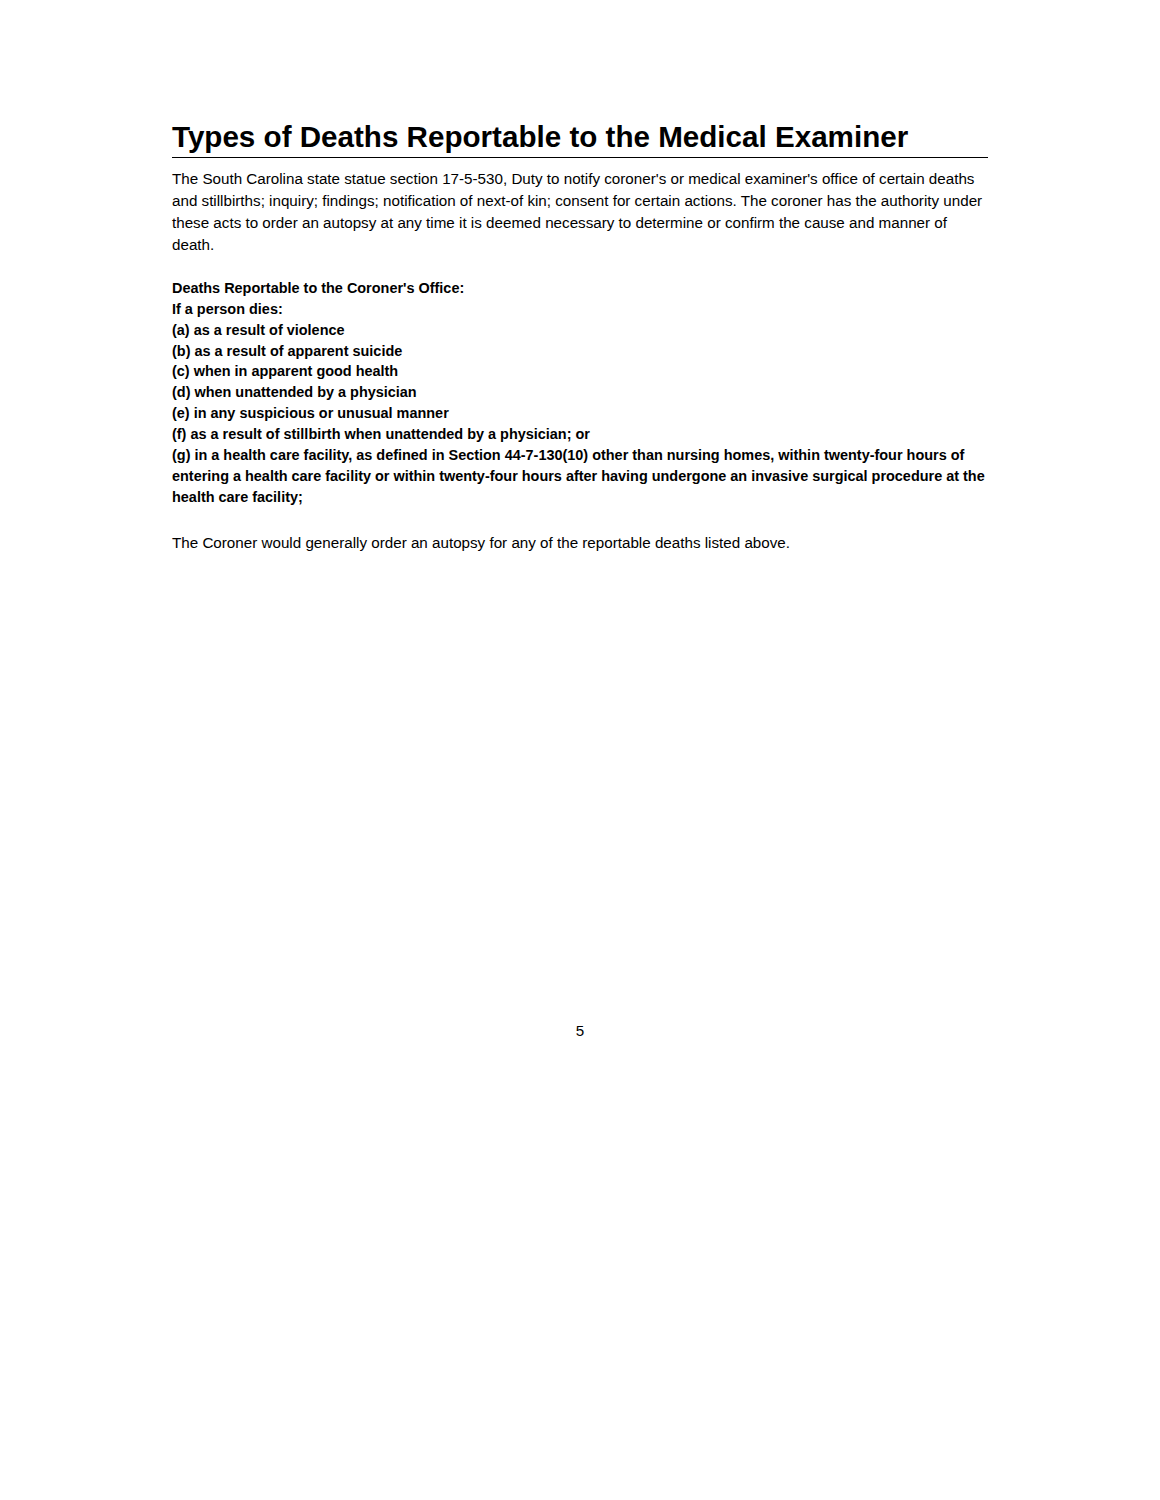Types of Deaths Reportable to the Medical Examiner
The South Carolina state statue section 17-5-530, Duty to notify coroner's or medical examiner's office of certain deaths and stillbirths; inquiry; findings; notification of next-of kin; consent for certain actions. The coroner has the authority under these acts to order an autopsy at any time it is deemed necessary to determine or confirm the cause and manner of death.
Deaths Reportable to the Coroner's Office:
If a person dies:
(a) as a result of violence
(b) as a result of apparent suicide
(c) when in apparent good health
(d) when unattended by a physician
(e) in any suspicious or unusual manner
(f) as a result of stillbirth when unattended by a physician; or
(g) in a health care facility, as defined in Section 44-7-130(10) other than nursing homes, within twenty-four hours of entering a health care facility or within twenty-four hours after having undergone an invasive surgical procedure at the health care facility;
The Coroner would generally order an autopsy for any of the reportable deaths listed above.
5